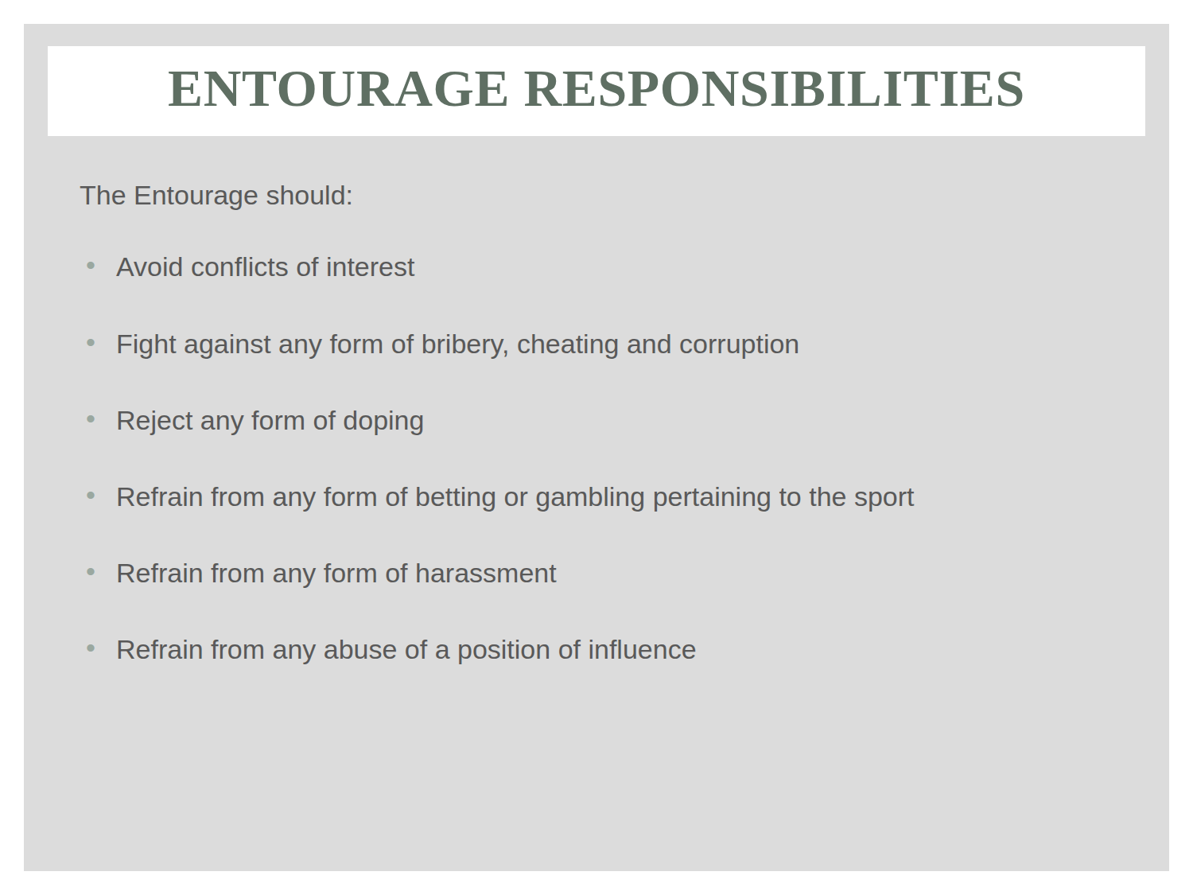Entourage Responsibilities
The Entourage should:
Avoid conflicts of interest
Fight against any form of bribery, cheating and corruption
Reject any form of doping
Refrain from any form of betting or gambling pertaining to the sport
Refrain from any form of harassment
Refrain from any abuse of a position of influence